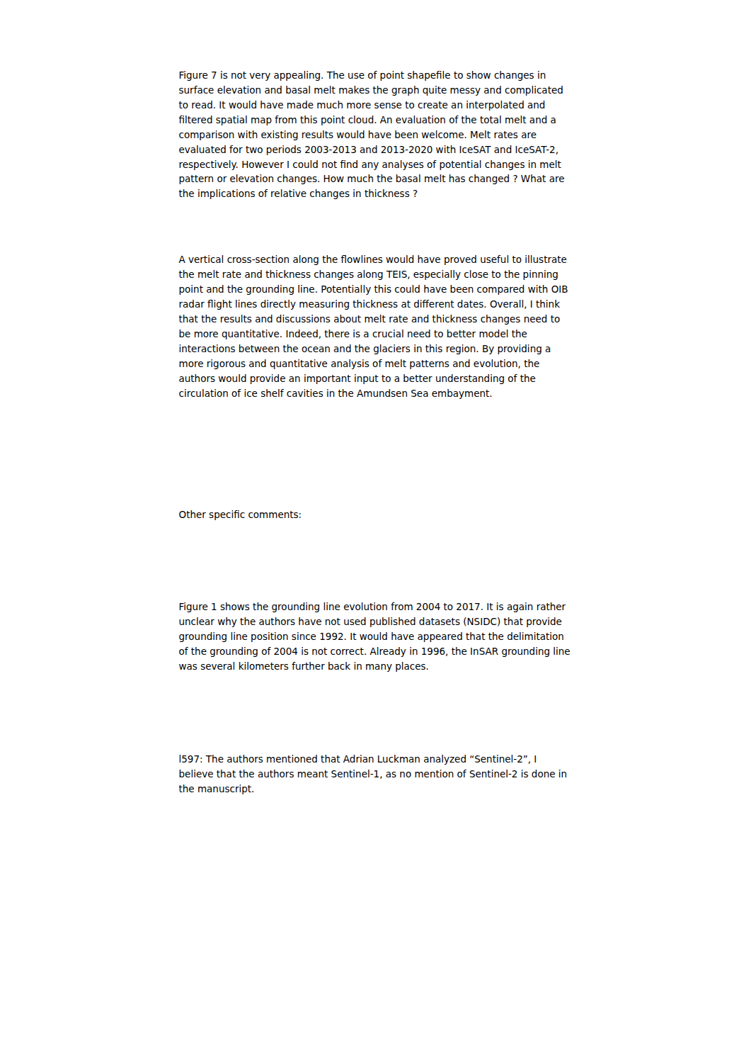Figure 7 is not very appealing. The use of point shapefile to show changes in surface elevation and basal melt makes the graph quite messy and complicated to read. It would have made much more sense to create an interpolated and filtered spatial map from this point cloud. An evaluation of the total melt and a comparison with existing results would have been welcome. Melt rates are evaluated for two periods 2003-2013 and 2013-2020 with IceSAT and IceSAT-2, respectively. However I could not find any analyses of potential changes in melt pattern or elevation changes. How much the basal melt has changed ? What are the implications of relative changes in thickness ?
A vertical cross-section along the flowlines would have proved useful to illustrate the melt rate and thickness changes along TEIS, especially close to the pinning point and the grounding line. Potentially this could have been compared with OIB radar flight lines directly measuring thickness at different dates. Overall, I think that the results and discussions about melt rate and thickness changes need to be more quantitative. Indeed, there is a crucial need to better model the interactions between the ocean and the glaciers in this region. By providing a more rigorous and quantitative analysis of melt patterns and evolution, the authors would provide an important input to a better understanding of the circulation of ice shelf cavities in the Amundsen Sea embayment.
Other specific comments:
Figure 1 shows the grounding line evolution from 2004 to 2017. It is again rather unclear why the authors have not used published datasets (NSIDC) that provide grounding line position since 1992. It would have appeared that the delimitation of the grounding of 2004 is not correct. Already in 1996, the InSAR grounding line was several kilometers further back in many places.
l597: The authors mentioned that Adrian Luckman analyzed “Sentinel-2”, I believe that the authors meant Sentinel-1, as no mention of Sentinel-2 is done in the manuscript.